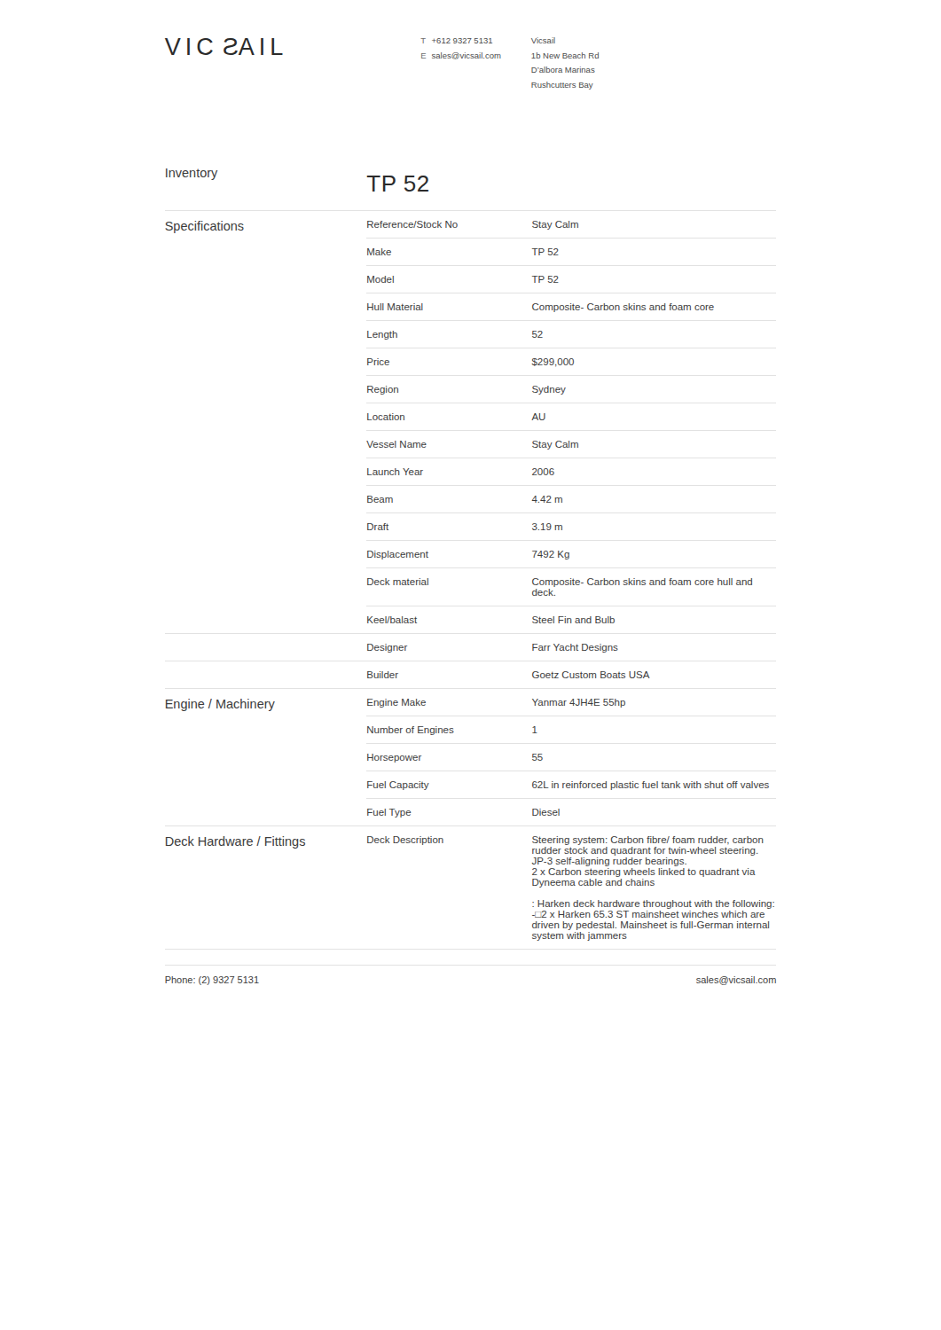VICSAIL
T
E
+612 9327 5131
sales@vicsail.com
Vicsail
1b New Beach Rd
D’albora Marinas
Rushcutters Bay
| Inventory | TP 52 |
| Specifications | Reference/Stock No | Stay Calm |
| Make | TP 52 |
| Model | TP 52 |
| Hull Material | Composite- Carbon skins and foam core |
| Length | 52 |
| Price | $299,000 |
| Region | Sydney |
| Location | AU |
| Vessel Name | Stay Calm |
| Launch Year | 2006 |
| Beam | 4.42 m |
| Draft | 3.19 m |
| Displacement | 7492 Kg |
| Deck material | Composite- Carbon skins and foam core hull and deck. |
| Keel/balast | Steel Fin and Bulb |
| | Designer | Farr Yacht Designs |
| | Builder | Goetz Custom Boats USA |
| Engine / Machinery | Engine Make | Yanmar 4JH4E 55hp |
| Number of Engines | 1 |
| Horsepower | 55 |
| Fuel Capacity | 62L in reinforced plastic fuel tank with shut off valves |
| Fuel Type | Diesel |
| Deck Hardware / Fittings | Deck Description | Steering system: Carbon fibre/ foam rudder, carbon rudder stock and quadrant for twin-wheel steering. JP-3 self-aligning rudder bearings. 2 x Carbon steering wheels linked to quadrant via Dyneema cable and chains : Harken deck hardware throughout with the following: -□2 x Harken 65.3 ST mainsheet winches which are driven by pedestal. Mainsheet is full-German internal system with jammers |
Phone: (2) 9327 5131
sales@vicsail.com